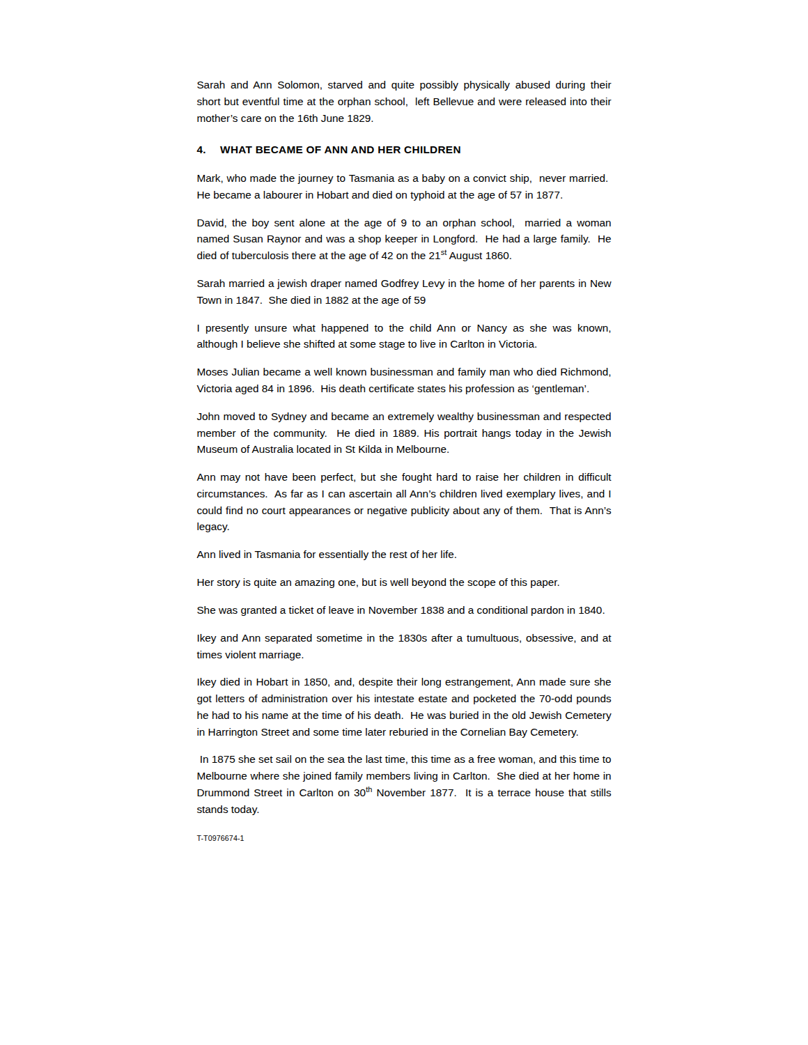Sarah and Ann Solomon, starved and quite possibly physically abused during their short but eventful time at the orphan school, left Bellevue and were released into their mother’s care on the 16th June 1829.
4. WHAT BECAME OF ANN AND HER CHILDREN
Mark, who made the journey to Tasmania as a baby on a convict ship, never married. He became a labourer in Hobart and died on typhoid at the age of 57 in 1877.
David, the boy sent alone at the age of 9 to an orphan school, married a woman named Susan Raynor and was a shop keeper in Longford. He had a large family. He died of tuberculosis there at the age of 42 on the 21st August 1860.
Sarah married a jewish draper named Godfrey Levy in the home of her parents in New Town in 1847. She died in 1882 at the age of 59
I presently unsure what happened to the child Ann or Nancy as she was known, although I believe she shifted at some stage to live in Carlton in Victoria.
Moses Julian became a well known businessman and family man who died Richmond, Victoria aged 84 in 1896. His death certificate states his profession as ‘gentleman’.
John moved to Sydney and became an extremely wealthy businessman and respected member of the community. He died in 1889. His portrait hangs today in the Jewish Museum of Australia located in St Kilda in Melbourne.
Ann may not have been perfect, but she fought hard to raise her children in difficult circumstances. As far as I can ascertain all Ann’s children lived exemplary lives, and I could find no court appearances or negative publicity about any of them. That is Ann’s legacy.
Ann lived in Tasmania for essentially the rest of her life.
Her story is quite an amazing one, but is well beyond the scope of this paper.
She was granted a ticket of leave in November 1838 and a conditional pardon in 1840.
Ikey and Ann separated sometime in the 1830s after a tumultuous, obsessive, and at times violent marriage.
Ikey died in Hobart in 1850, and, despite their long estrangement, Ann made sure she got letters of administration over his intestate estate and pocketed the 70-odd pounds he had to his name at the time of his death. He was buried in the old Jewish Cemetery in Harrington Street and some time later reburied in the Cornelian Bay Cemetery.
In 1875 she set sail on the sea the last time, this time as a free woman, and this time to Melbourne where she joined family members living in Carlton. She died at her home in Drummond Street in Carlton on 30th November 1877. It is a terrace house that stills stands today.
T-T0976674-1